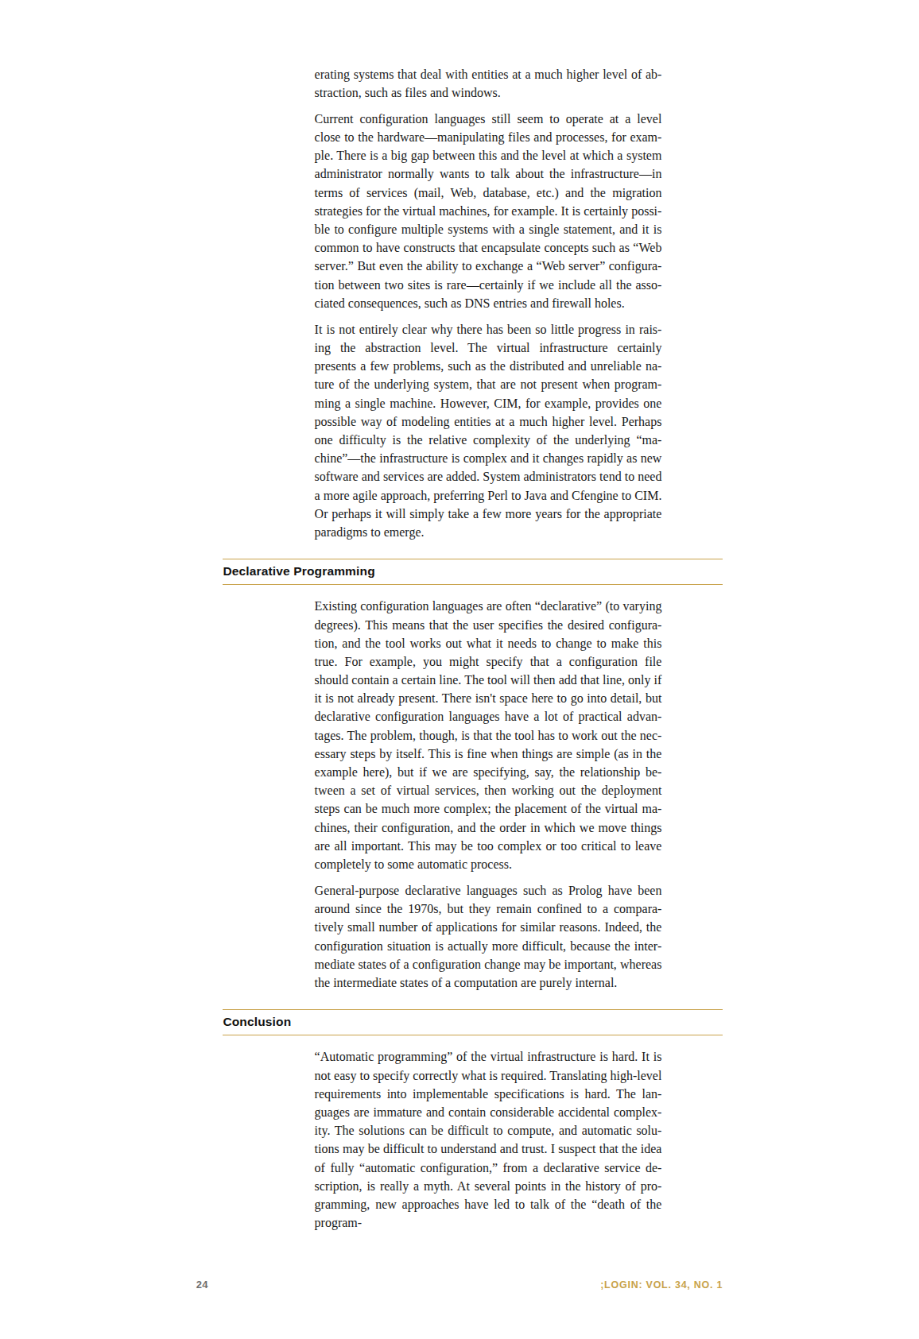erating systems that deal with entities at a much higher level of abstraction, such as files and windows.
Current configuration languages still seem to operate at a level close to the hardware—manipulating files and processes, for example. There is a big gap between this and the level at which a system administrator normally wants to talk about the infrastructure—in terms of services (mail, Web, database, etc.) and the migration strategies for the virtual machines, for example. It is certainly possible to configure multiple systems with a single statement, and it is common to have constructs that encapsulate concepts such as “Web server.” But even the ability to exchange a “Web server” configuration between two sites is rare—certainly if we include all the associated consequences, such as DNS entries and firewall holes.
It is not entirely clear why there has been so little progress in raising the abstraction level. The virtual infrastructure certainly presents a few problems, such as the distributed and unreliable nature of the underlying system, that are not present when programming a single machine. However, CIM, for example, provides one possible way of modeling entities at a much higher level. Perhaps one difficulty is the relative complexity of the underlying “machine”—the infrastructure is complex and it changes rapidly as new software and services are added. System administrators tend to need a more agile approach, preferring Perl to Java and Cfengine to CIM. Or perhaps it will simply take a few more years for the appropriate paradigms to emerge.
Declarative Programming
Existing configuration languages are often “declarative” (to varying degrees). This means that the user specifies the desired configuration, and the tool works out what it needs to change to make this true. For example, you might specify that a configuration file should contain a certain line. The tool will then add that line, only if it is not already present. There isn't space here to go into detail, but declarative configuration languages have a lot of practical advantages. The problem, though, is that the tool has to work out the necessary steps by itself. This is fine when things are simple (as in the example here), but if we are specifying, say, the relationship between a set of virtual services, then working out the deployment steps can be much more complex; the placement of the virtual machines, their configuration, and the order in which we move things are all important. This may be too complex or too critical to leave completely to some automatic process.
General-purpose declarative languages such as Prolog have been around since the 1970s, but they remain confined to a comparatively small number of applications for similar reasons. Indeed, the configuration situation is actually more difficult, because the intermediate states of a configuration change may be important, whereas the intermediate states of a computation are purely internal.
Conclusion
“Automatic programming” of the virtual infrastructure is hard. It is not easy to specify correctly what is required. Translating high-level requirements into implementable specifications is hard. The languages are immature and contain considerable accidental complexity. The solutions can be difficult to compute, and automatic solutions may be difficult to understand and trust. I suspect that the idea of fully “automatic configuration,” from a declarative service description, is really a myth. At several points in the history of programming, new approaches have led to talk of the “death of the program-
24
;login: vol. 34, no. 1